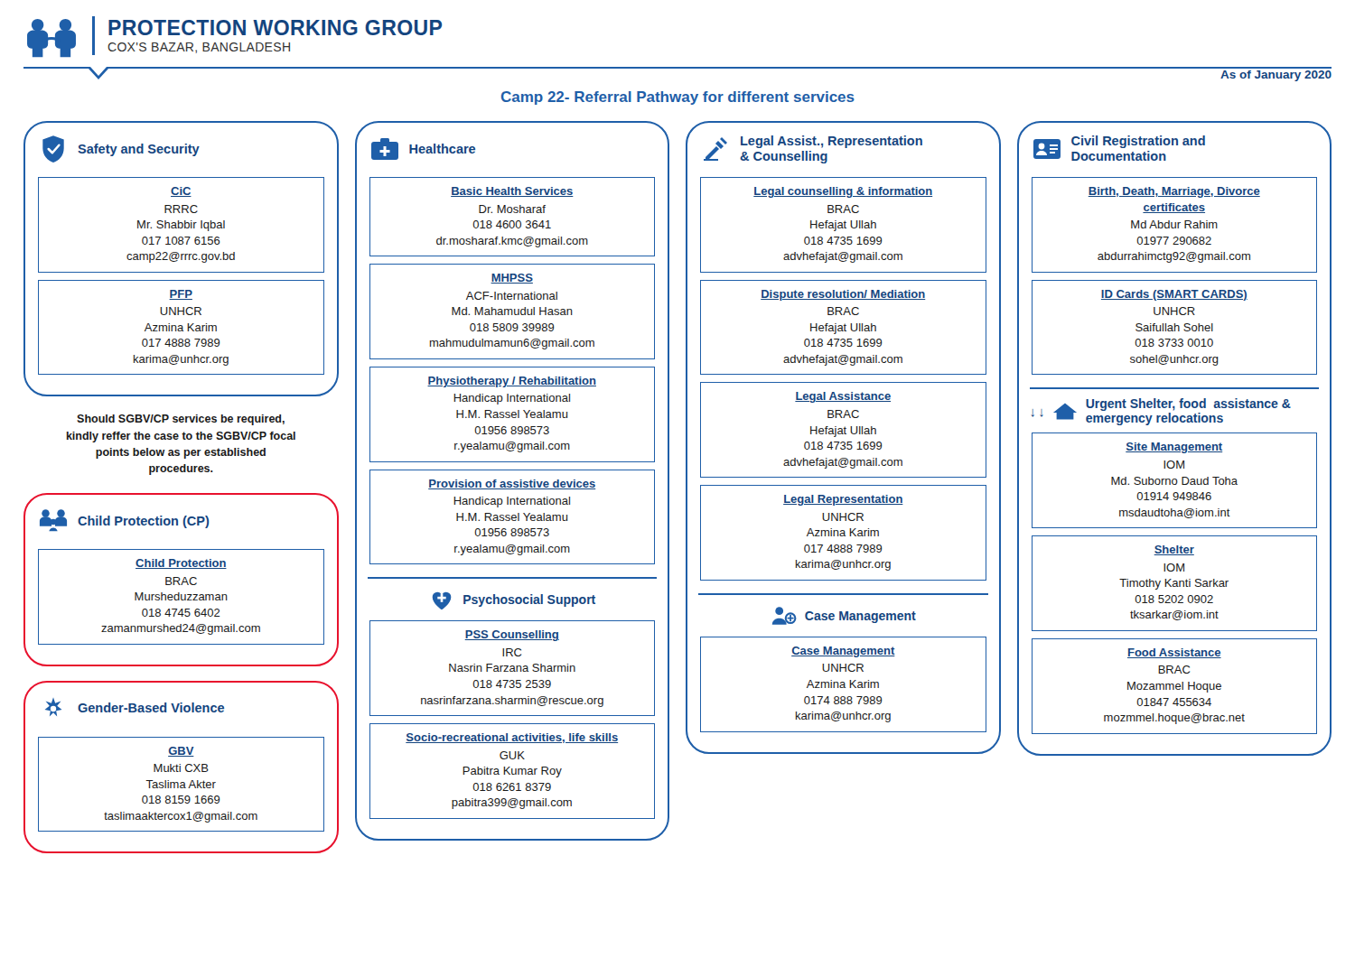PROTECTION WORKING GROUP
COX'S BAZAR, BANGLADESH
As of January 2020
Camp 22- Referral Pathway for different services
Safety and Security
CiC RRRC Mr. Shabbir Iqbal 017 1087 6156 camp22@rrrc.gov.bd
PFP UNHCR Azmina Karim 017 4888 7989 karima@unhcr.org
Should SGBV/CP services be required,
kindly reffer the case to the SGBV/CP focal
points below as per established
procedures.
Child Protection (CP)
Child Protection BRAC Mursheduzzaman 018 4745 6402 zamanmurshed24@gmail.com
Gender-Based Violence
GBV Mukti CXB Taslima Akter 018 8159 1669 taslimaaktercox1@gmail.com
Healthcare
Basic Health Services Dr. Mosharaf 018 4600 3641 dr.mosharaf.kmc@gmail.com
MHPSS ACF-International Md. Mahamudul Hasan 018 5809 39989 mahmudulmamun6@gmail.com
Physiotherapy / Rehabilitation Handicap International H.M. Rassel Yealamu 01956 898573 r.yealamu@gmail.com
Provision of assistive devices Handicap International H.M. Rassel Yealamu 01956 898573 r.yealamu@gmail.com
Psychosocial Support
PSS Counselling IRC Nasrin Farzana Sharmin 018 4735 2539 nasrinfarzana.sharmin@rescue.org
Socio-recreational activities, life skills GUK Pabitra Kumar Roy 018 6261 8379 pabitra399@gmail.com
Legal Assist., Representation
& Counselling
Legal counselling & information BRAC Hefajat Ullah 018 4735 1699 advhefajat@gmail.com
Dispute resolution/ Mediation BRAC Hefajat Ullah 018 4735 1699 advhefajat@gmail.com
Legal Assistance BRAC Hefajat Ullah 018 4735 1699 advhefajat@gmail.com
Legal Representation UNHCR Azmina Karim 017 4888 7989 karima@unhcr.org
Case Management
Case Management UNHCR Azmina Karim 0174 888 7989 karima@unhcr.org
Civil Registration and
Documentation
Birth, Death, Marriage, Divorce
certificates Md Abdur Rahim 01977 290682 abdurrahimctg92@gmail.com
ID Cards (SMART CARDS) UNHCR Saifullah Sohel 018 3733 0010 sohel@unhcr.org
↓ ↓
Urgent Shelter, food assistance &
emergency relocations
Site Management IOM Md. Suborno Daud Toha 01914 949846 msdaudtoha@iom.int
Shelter IOM Timothy Kanti Sarkar 018 5202 0902 tksarkar@iom.int
Food Assistance BRAC Mozammel Hoque 01847 455634 mozmmel.hoque@brac.net